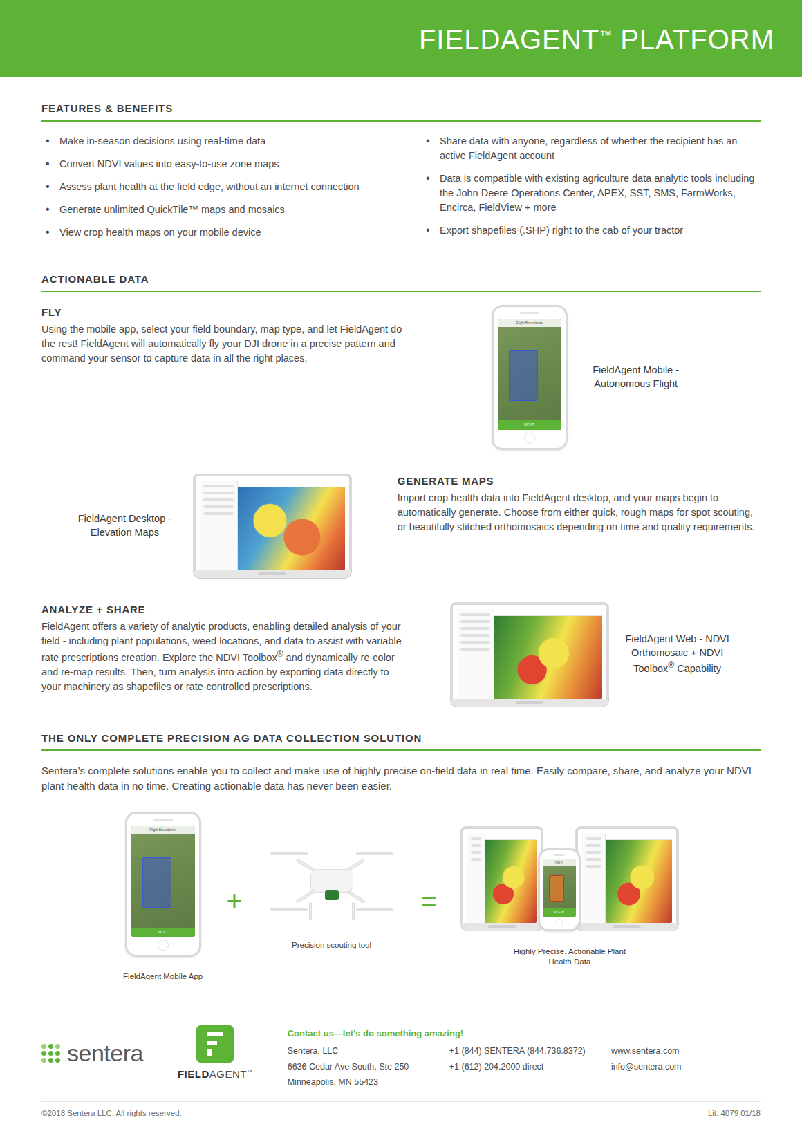FIELDAGENT™ PLATFORM
Features & Benefits
Make in-season decisions using real-time data
Convert NDVI values into easy-to-use zone maps
Assess plant health at the field edge, without an internet connection
Generate unlimited QuickTile™ maps and mosaics
View crop health maps on your mobile device
Share data with anyone, regardless of whether the recipient has an active FieldAgent account
Data is compatible with existing agriculture data analytic tools including the John Deere Operations Center, APEX, SST, SMS, FarmWorks, Encirca, FieldView + more
Export shapefiles (.SHP) right to the cab of your tractor
Actionable Data
Fly
Using the mobile app, select your field boundary, map type, and let FieldAgent do the rest! FieldAgent will automatically fly your DJI drone in a precise pattern and command your sensor to capture data in all the right places.
Flight Boundaries
NEXT
FieldAgent Mobile - Autonomous Flight
Generate Maps
Import crop health data into FieldAgent desktop, and your maps begin to automatically generate. Choose from either quick, rough maps for spot scouting, or beautifully stitched orthomosaics depending on time and quality requirements.
FieldAgent Desktop - Elevation Maps
Analyze + Share
FieldAgent offers a variety of analytic products, enabling detailed analysis of your field - including plant populations, weed locations, and data to assist with variable rate prescriptions creation. Explore the NDVI Toolbox® and dynamically re-color and re-map results. Then, turn analysis into action by exporting data directly to your machinery as shapefiles or rate-controlled prescriptions.
FieldAgent Web - NDVI Orthomosaic + NDVI Toolbox® Capability
The Only Complete Precision Ag Data Collection Solution
Sentera’s complete solutions enable you to collect and make use of highly precise on-field data in real time. Easily compare, share, and analyze your NDVI plant health data in no time. Creating actionable data has never been easier.
Flight Boundaries
NEXT
FieldAgent Mobile App
+
Precision scouting tool
=
NDVI
VIEW
Highly Precise, Actionable Plant Health Data
sentera
FIELDAGENT™
Contact us—let’s do something amazing!
Sentera, LLC
+1 (844) SENTERA (844.736.8372)
www.sentera.com
6636 Cedar Ave South, Ste 250
+1 (612) 204.2000 direct
info@sentera.com
Minneapolis, MN 55423
©2018 Sentera LLC. All rights reserved. Lit. 4079 01/18